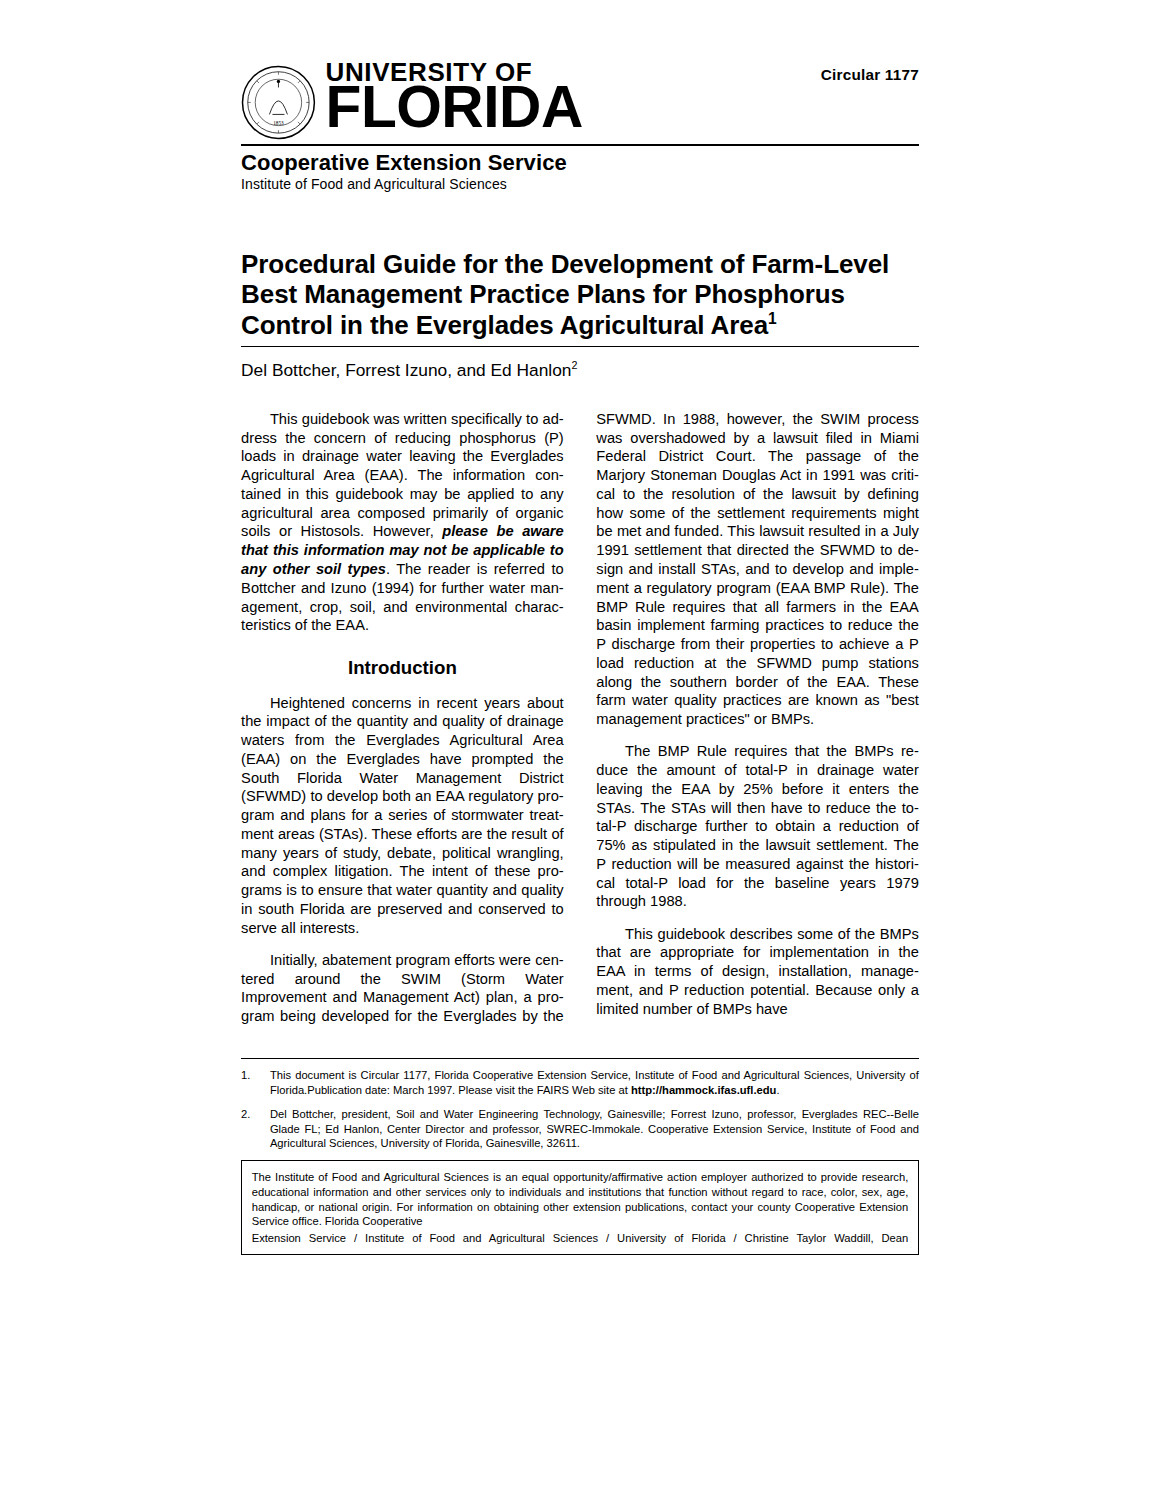Circular 1177
1853
UNIVERSITY OF FLORIDA
Cooperative Extension Service
Institute of Food and Agricultural Sciences
Procedural Guide for the Development of Farm-Level Best Management Practice Plans for Phosphorus Control in the Everglades Agricultural Area1
Del Bottcher, Forrest Izuno, and Ed Hanlon2
This guidebook was written specifically to address the concern of reducing phosphorus (P) loads in drainage water leaving the Everglades Agricultural Area (EAA). The information contained in this guidebook may be applied to any agricultural area composed primarily of organic soils or Histosols. However, please be aware that this information may not be applicable to any other soil types. The reader is referred to Bottcher and Izuno (1994) for further water management, crop, soil, and environmental characteristics of the EAA.
Introduction
Heightened concerns in recent years about the impact of the quantity and quality of drainage waters from the Everglades Agricultural Area (EAA) on the Everglades have prompted the South Florida Water Management District (SFWMD) to develop both an EAA regulatory program and plans for a series of stormwater treatment areas (STAs). These efforts are the result of many years of study, debate, political wrangling, and complex litigation. The intent of these programs is to ensure that water quantity and quality in south Florida are preserved and conserved to serve all interests.
Initially, abatement program efforts were centered around the SWIM (Storm Water Improvement and Management Act) plan, a program being developed for the Everglades by the SFWMD. In 1988, however, the SWIM process was overshadowed by a lawsuit filed in Miami Federal District Court. The passage of the Marjory Stoneman Douglas Act in 1991 was critical to the resolution of the lawsuit by defining how some of the settlement requirements might be met and funded. This lawsuit resulted in a July 1991 settlement that directed the SFWMD to design and install STAs, and to develop and implement a regulatory program (EAA BMP Rule). The BMP Rule requires that all farmers in the EAA basin implement farming practices to reduce the P discharge from their properties to achieve a P load reduction at the SFWMD pump stations along the southern border of the EAA. These farm water quality practices are known as "best management practices" or BMPs.
The BMP Rule requires that the BMPs reduce the amount of total-P in drainage water leaving the EAA by 25% before it enters the STAs. The STAs will then have to reduce the total-P discharge further to obtain a reduction of 75% as stipulated in the lawsuit settlement. The P reduction will be measured against the historical total-P load for the baseline years 1979 through 1988.
This guidebook describes some of the BMPs that are appropriate for implementation in the EAA in terms of design, installation, management, and P reduction potential. Because only a limited number of BMPs have
1. This document is Circular 1177, Florida Cooperative Extension Service, Institute of Food and Agricultural Sciences, University of Florida.Publication date: March 1997. Please visit the FAIRS Web site at http://hammock.ifas.ufl.edu.
2. Del Bottcher, president, Soil and Water Engineering Technology, Gainesville; Forrest Izuno, professor, Everglades REC--Belle Glade FL; Ed Hanlon, Center Director and professor, SWREC-Immokale. Cooperative Extension Service, Institute of Food and Agricultural Sciences, University of Florida, Gainesville, 32611.
The Institute of Food and Agricultural Sciences is an equal opportunity/affirmative action employer authorized to provide research, educational information and other services only to individuals and institutions that function without regard to race, color, sex, age, handicap, or national origin. For information on obtaining other extension publications, contact your county Cooperative Extension Service office. Florida Cooperative Extension Service / Institute of Food and Agricultural Sciences / University of Florida / Christine Taylor Waddill, Dean